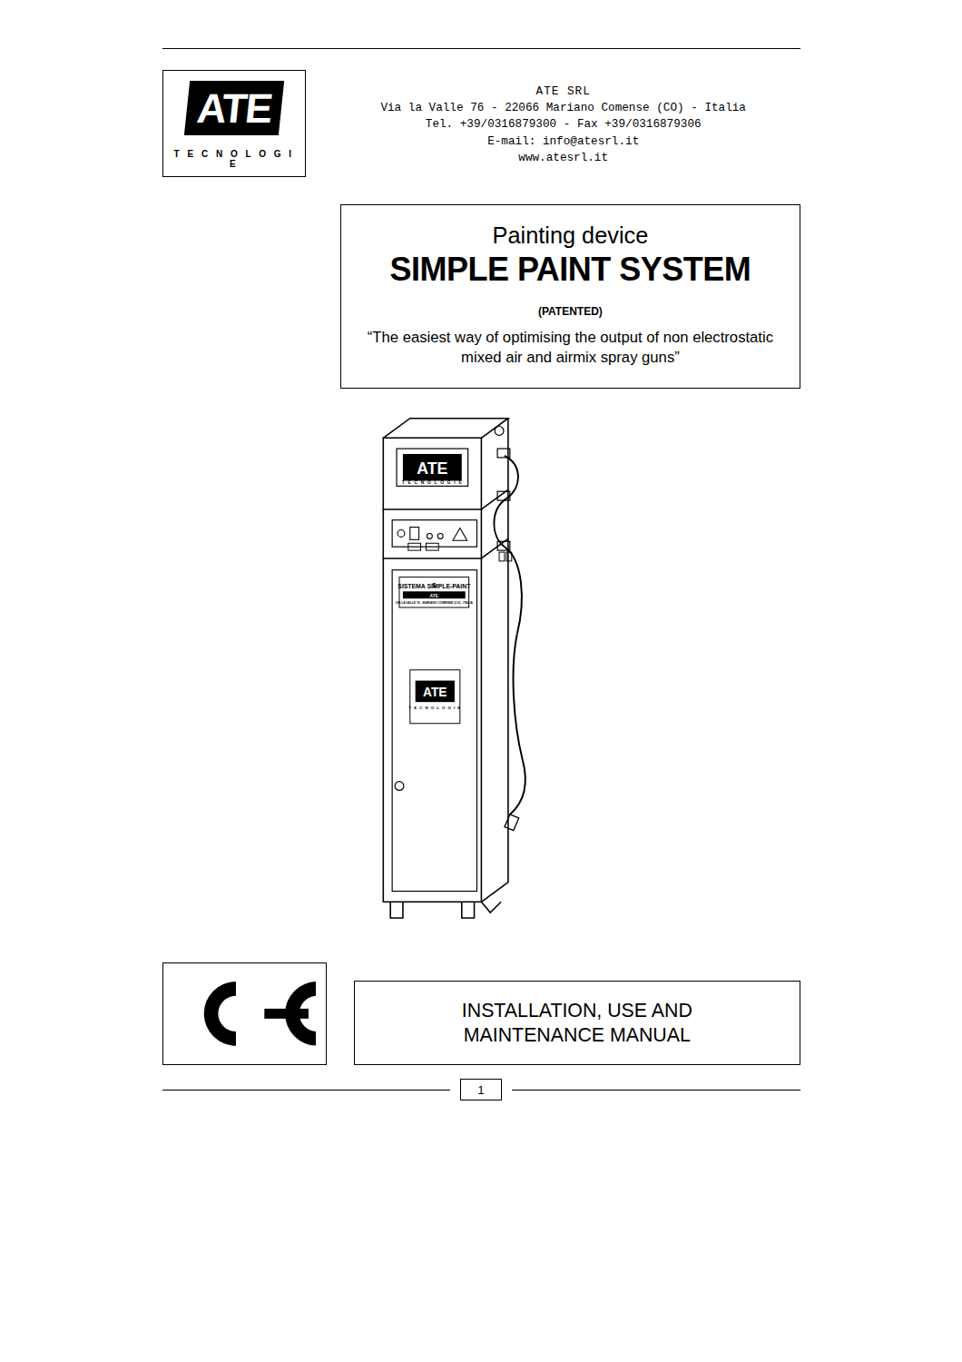ATE
T E C N O L O G I E
ATE SRL
Via la Valle 76 - 22066 Mariano Comense (CO) - Italia
Tel. +39/0316879300 - Fax +39/0316879306
E-mail: info@atesrl.it
www.atesrl.it
Painting device
SIMPLE PAINT SYSTEM (PATENTED)
“The easiest way of optimising the output of non electrostatic mixed air and airmix spray guns”
ATE T E C N O L O G I E S . SISTEMA SIMPLE-PAINT ATE VIA LA VALLE 76 - MARIANO COMENSE (CO) - ITALIA ATE T E C N O L O G I E
INSTALLATION, USE AND
MAINTENANCE MANUAL
1